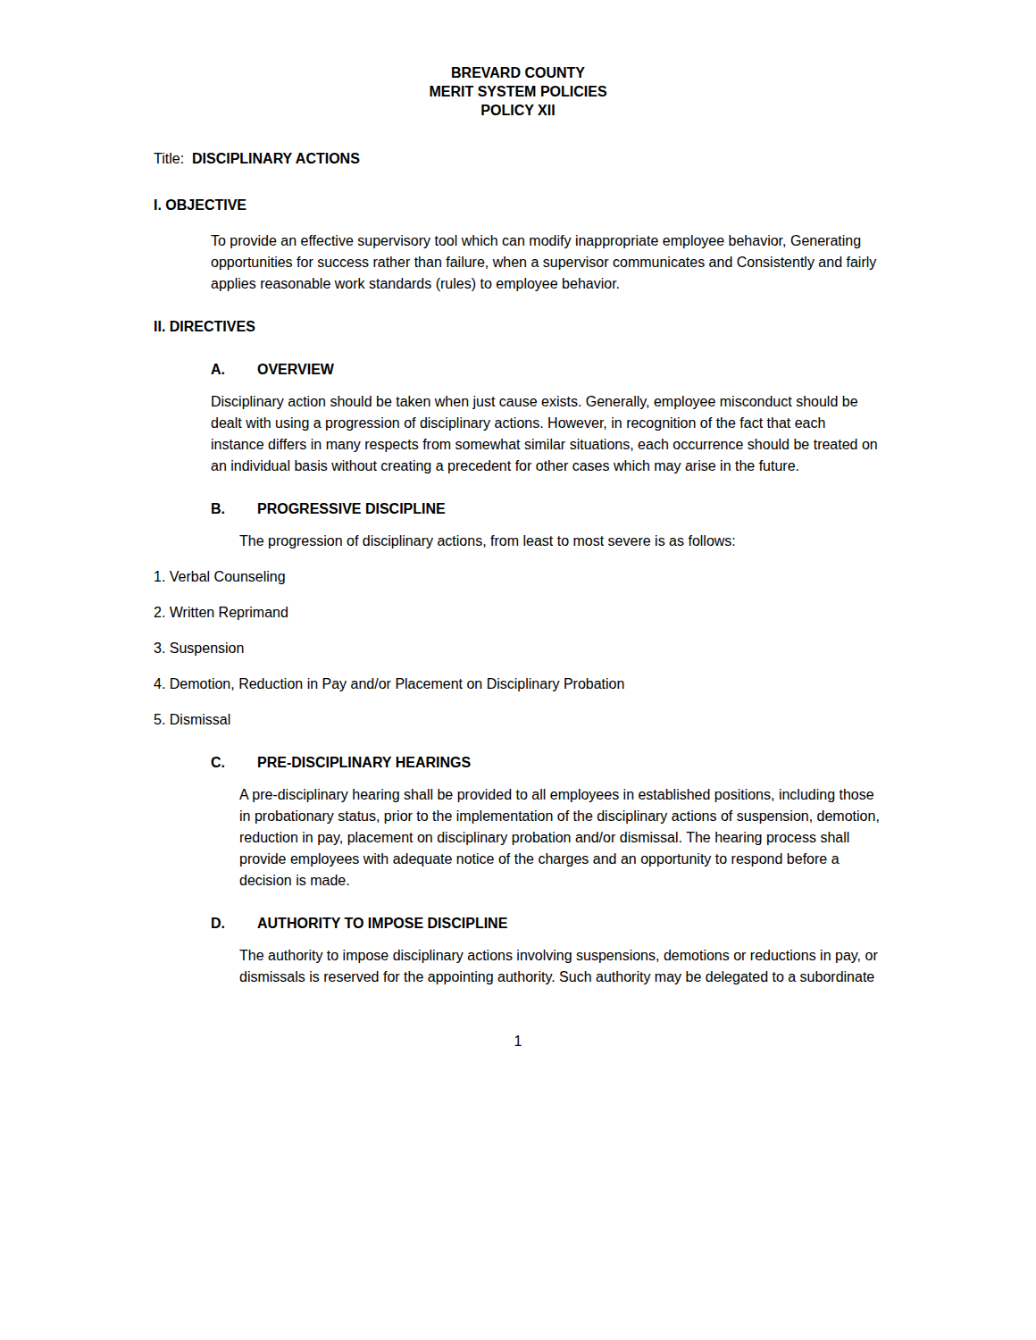BREVARD COUNTY MERIT SYSTEM POLICIES POLICY XII
Title: DISCIPLINARY ACTIONS
I. OBJECTIVE
To provide an effective supervisory tool which can modify inappropriate employee behavior, Generating opportunities for success rather than failure, when a supervisor communicates and Consistently and fairly applies reasonable work standards (rules) to employee behavior.
II. DIRECTIVES
A. OVERVIEW
Disciplinary action should be taken when just cause exists. Generally, employee misconduct should be dealt with using a progression of disciplinary actions. However, in recognition of the fact that each instance differs in many respects from somewhat similar situations, each occurrence should be treated on an individual basis without creating a precedent for other cases which may arise in the future.
B. PROGRESSIVE DISCIPLINE
The progression of disciplinary actions, from least to most severe is as follows:
1. Verbal Counseling
2. Written Reprimand
3. Suspension
4. Demotion, Reduction in Pay and/or Placement on Disciplinary Probation
5. Dismissal
C. PRE-DISCIPLINARY HEARINGS
A pre-disciplinary hearing shall be provided to all employees in established positions, including those in probationary status, prior to the implementation of the disciplinary actions of suspension, demotion, reduction in pay, placement on disciplinary probation and/or dismissal. The hearing process shall provide employees with adequate notice of the charges and an opportunity to respond before a decision is made.
D. AUTHORITY TO IMPOSE DISCIPLINE
The authority to impose disciplinary actions involving suspensions, demotions or reductions in pay, or dismissals is reserved for the appointing authority. Such authority may be delegated to a subordinate
1